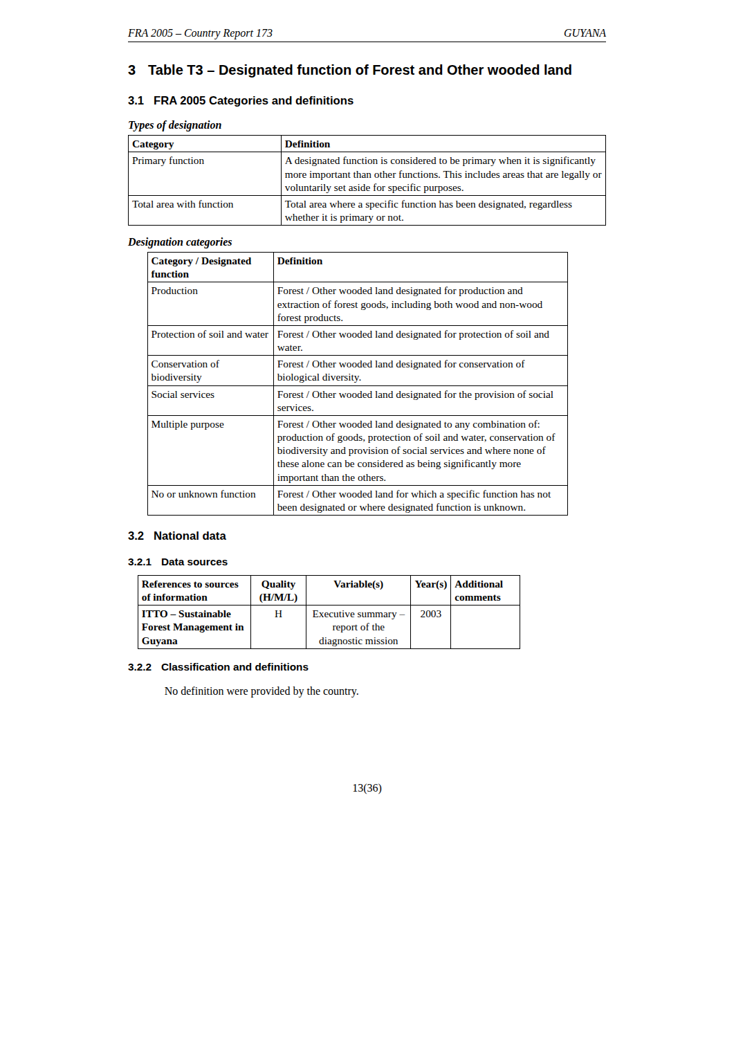FRA 2005 – Country Report 173
GUYANA
3 Table T3 – Designated function of Forest and Other wooded land
3.1 FRA 2005 Categories and definitions
Types of designation
| Category | Definition |
| --- | --- |
| Primary function | A designated function is considered to be primary when it is significantly more important than other functions. This includes areas that are legally or voluntarily set aside for specific purposes. |
| Total area with function | Total area where a specific function has been designated, regardless whether it is primary or not. |
Designation categories
| Category / Designated function | Definition |
| --- | --- |
| Production | Forest / Other wooded land designated for production and extraction of forest goods, including both wood and non-wood forest products. |
| Protection of soil and water | Forest / Other wooded land designated for protection of soil and water. |
| Conservation of biodiversity | Forest / Other wooded land designated for conservation of biological diversity. |
| Social services | Forest / Other wooded land designated for the provision of social services. |
| Multiple purpose | Forest / Other wooded land designated to any combination of: production of goods, protection of soil and water, conservation of biodiversity and provision of social services and where none of these alone can be considered as being significantly more important than the others. |
| No or unknown function | Forest / Other wooded land for which a specific function has not been designated or where designated function is unknown. |
3.2 National data
3.2.1 Data sources
| References to sources of information | Quality (H/M/L) | Variable(s) | Year(s) | Additional comments |
| --- | --- | --- | --- | --- |
| ITTO – Sustainable Forest Management in Guyana | H | Executive summary – report of the diagnostic mission | 2003 | |
3.2.2 Classification and definitions
No definition were provided by the country.
13(36)